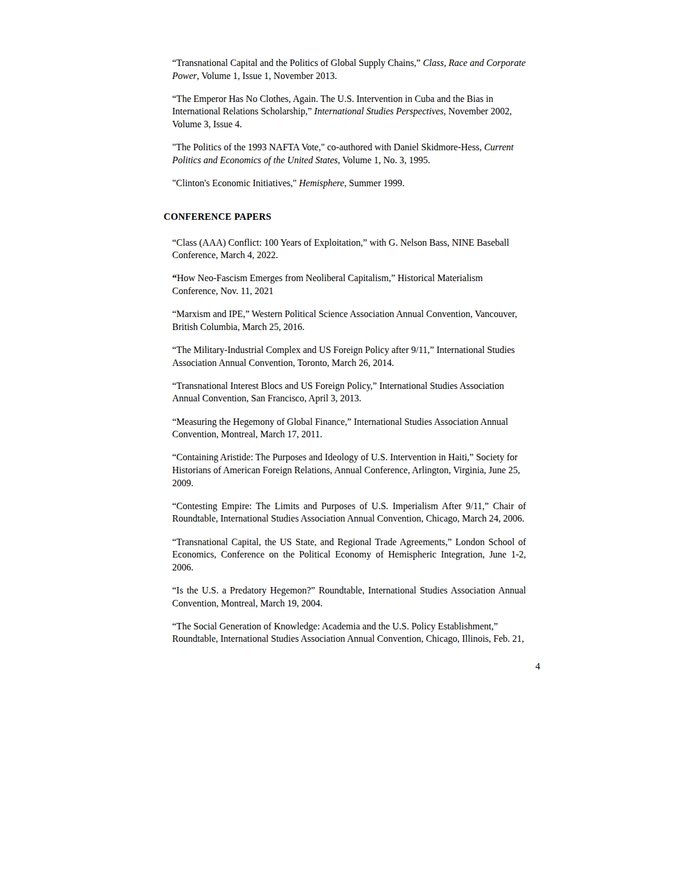“Transnational Capital and the Politics of Global Supply Chains,” Class, Race and Corporate Power, Volume 1, Issue 1, November 2013.
“The Emperor Has No Clothes, Again. The U.S. Intervention in Cuba and the Bias in International Relations Scholarship,” International Studies Perspectives, November 2002, Volume 3, Issue 4.
"The Politics of the 1993 NAFTA Vote," co-authored with Daniel Skidmore-Hess, Current Politics and Economics of the United States, Volume 1, No. 3, 1995.
"Clinton's Economic Initiatives," Hemisphere, Summer 1999.
CONFERENCE PAPERS
“Class (AAA) Conflict: 100 Years of Exploitation,” with G. Nelson Bass, NINE Baseball Conference, March 4, 2022.
“How Neo-Fascism Emerges from Neoliberal Capitalism,” Historical Materialism Conference, Nov. 11, 2021
“Marxism and IPE,” Western Political Science Association Annual Convention, Vancouver, British Columbia, March 25, 2016.
“The Military-Industrial Complex and US Foreign Policy after 9/11,” International Studies Association Annual Convention, Toronto, March 26, 2014.
“Transnational Interest Blocs and US Foreign Policy,” International Studies Association Annual Convention, San Francisco, April 3, 2013.
“Measuring the Hegemony of Global Finance,” International Studies Association Annual Convention, Montreal, March 17, 2011.
“Containing Aristide: The Purposes and Ideology of U.S. Intervention in Haiti,” Society for Historians of American Foreign Relations, Annual Conference, Arlington, Virginia, June 25, 2009.
“Contesting Empire: The Limits and Purposes of U.S. Imperialism After 9/11,” Chair of Roundtable, International Studies Association Annual Convention, Chicago, March 24, 2006.
“Transnational Capital, the US State, and Regional Trade Agreements,” London School of Economics, Conference on the Political Economy of Hemispheric Integration, June 1-2, 2006.
“Is the U.S. a Predatory Hegemon?” Roundtable, International Studies Association Annual Convention, Montreal, March 19, 2004.
“The Social Generation of Knowledge: Academia and the U.S. Policy Establishment,” Roundtable, International Studies Association Annual Convention, Chicago, Illinois, Feb. 21,
4